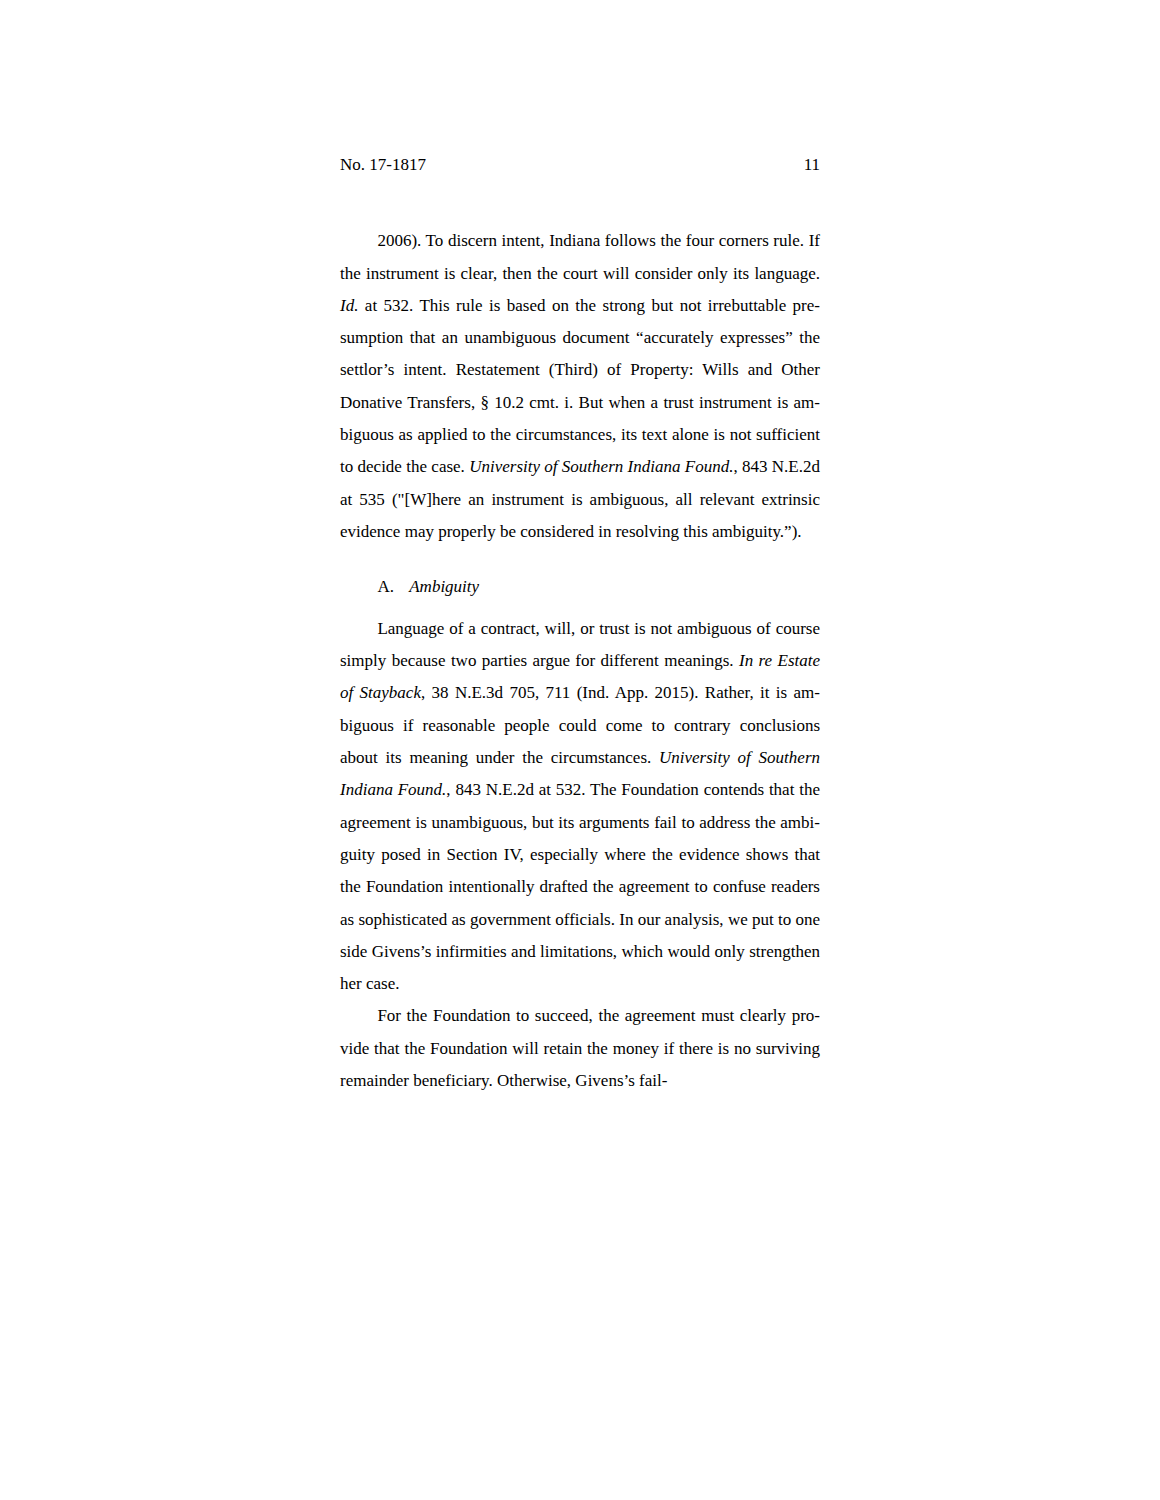No. 17-1817 11
2006). To discern intent, Indiana follows the four corners rule. If the instrument is clear, then the court will consider only its language. Id. at 532. This rule is based on the strong but not irrebuttable presumption that an unambiguous document “accurately expresses” the settlor’s intent. Restatement (Third) of Property: Wills and Other Donative Transfers, § 10.2 cmt. i. But when a trust instrument is ambiguous as applied to the circumstances, its text alone is not sufficient to decide the case. University of Southern Indiana Found., 843 N.E.2d at 535 ("[W]here an instrument is ambiguous, all relevant extrinsic evidence may properly be considered in resolving this ambiguity.”).
A. Ambiguity
Language of a contract, will, or trust is not ambiguous of course simply because two parties argue for different meanings. In re Estate of Stayback, 38 N.E.3d 705, 711 (Ind. App. 2015). Rather, it is ambiguous if reasonable people could come to contrary conclusions about its meaning under the circumstances. University of Southern Indiana Found., 843 N.E.2d at 532. The Foundation contends that the agreement is unambiguous, but its arguments fail to address the ambiguity posed in Section IV, especially where the evidence shows that the Foundation intentionally drafted the agreement to confuse readers as sophisticated as government officials. In our analysis, we put to one side Givens’s infirmities and limitations, which would only strengthen her case.
For the Foundation to succeed, the agreement must clearly provide that the Foundation will retain the money if there is no surviving remainder beneficiary. Otherwise, Givens’s fail-